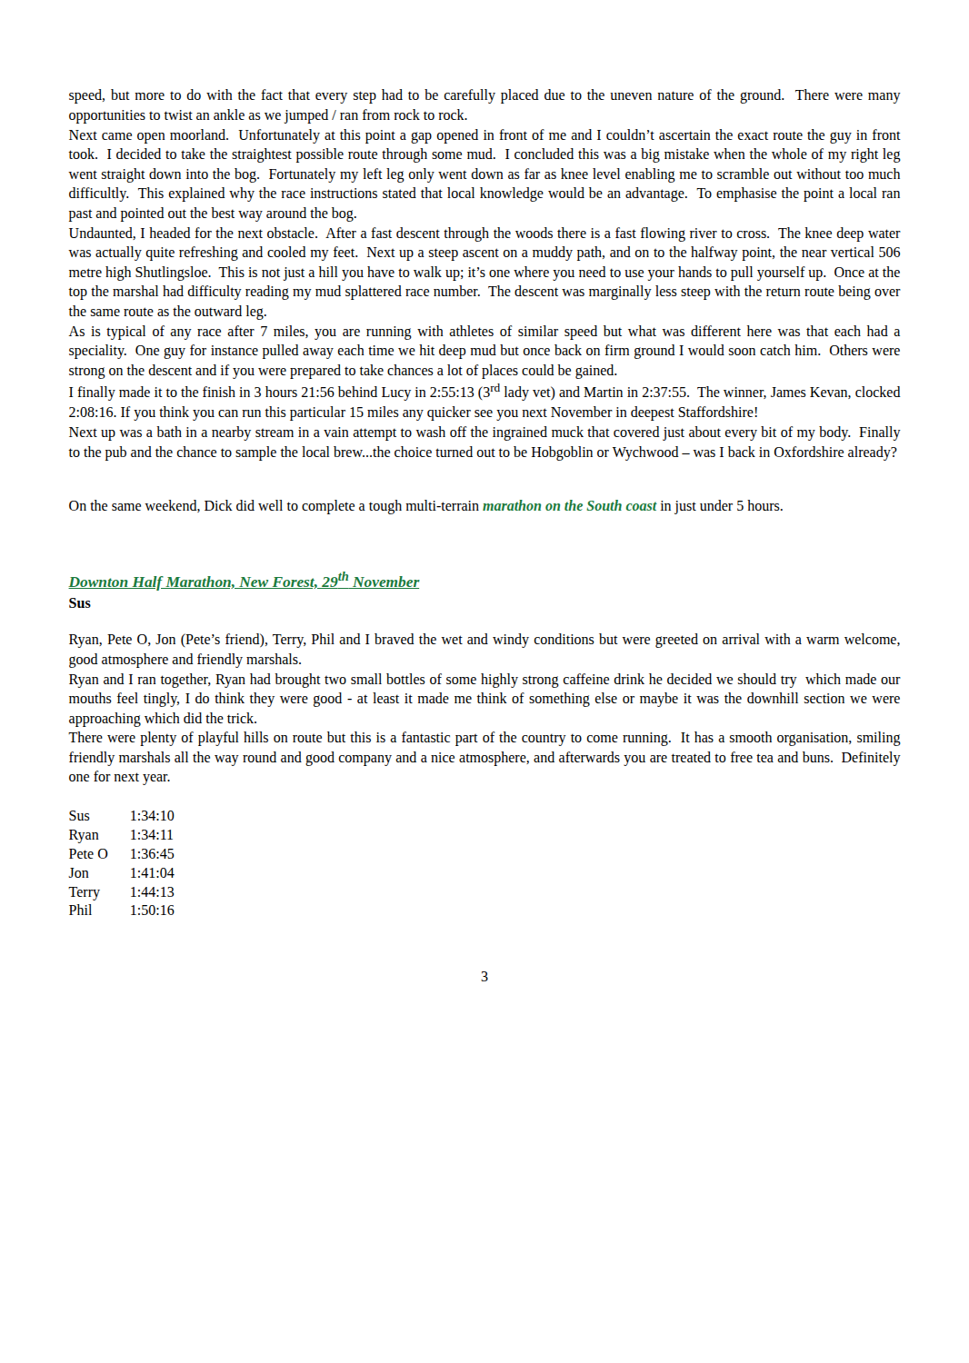speed, but more to do with the fact that every step had to be carefully placed due to the uneven nature of the ground. There were many opportunities to twist an ankle as we jumped / ran from rock to rock.
Next came open moorland. Unfortunately at this point a gap opened in front of me and I couldn’t ascertain the exact route the guy in front took. I decided to take the straightest possible route through some mud. I concluded this was a big mistake when the whole of my right leg went straight down into the bog. Fortunately my left leg only went down as far as knee level enabling me to scramble out without too much difficultly. This explained why the race instructions stated that local knowledge would be an advantage. To emphasise the point a local ran past and pointed out the best way around the bog.
Undaunted, I headed for the next obstacle. After a fast descent through the woods there is a fast flowing river to cross. The knee deep water was actually quite refreshing and cooled my feet. Next up a steep ascent on a muddy path, and on to the halfway point, the near vertical 506 metre high Shutlingsloe. This is not just a hill you have to walk up; it’s one where you need to use your hands to pull yourself up. Once at the top the marshal had difficulty reading my mud splattered race number. The descent was marginally less steep with the return route being over the same route as the outward leg.
As is typical of any race after 7 miles, you are running with athletes of similar speed but what was different here was that each had a speciality. One guy for instance pulled away each time we hit deep mud but once back on firm ground I would soon catch him. Others were strong on the descent and if you were prepared to take chances a lot of places could be gained.
I finally made it to the finish in 3 hours 21:56 behind Lucy in 2:55:13 (3rd lady vet) and Martin in 2:37:55. The winner, James Kevan, clocked 2:08:16. If you think you can run this particular 15 miles any quicker see you next November in deepest Staffordshire!
Next up was a bath in a nearby stream in a vain attempt to wash off the ingrained muck that covered just about every bit of my body. Finally to the pub and the chance to sample the local brew...the choice turned out to be Hobgoblin or Wychwood – was I back in Oxfordshire already?
On the same weekend, Dick did well to complete a tough multi-terrain marathon on the South coast in just under 5 hours.
Downton Half Marathon, New Forest, 29th November
Sus
Ryan, Pete O, Jon (Pete’s friend), Terry, Phil and I braved the wet and windy conditions but were greeted on arrival with a warm welcome, good atmosphere and friendly marshals.
Ryan and I ran together, Ryan had brought two small bottles of some highly strong caffeine drink he decided we should try which made our mouths feel tingly, I do think they were good - at least it made me think of something else or maybe it was the downhill section we were approaching which did the trick.
There were plenty of playful hills on route but this is a fantastic part of the country to come running. It has a smooth organisation, smiling friendly marshals all the way round and good company and a nice atmosphere, and afterwards you are treated to free tea and buns. Definitely one for next year.
Sus1:34:10
Ryan1:34:11
Pete O1:36:45
Jon1:41:04
Terry1:44:13
Phil1:50:16
3